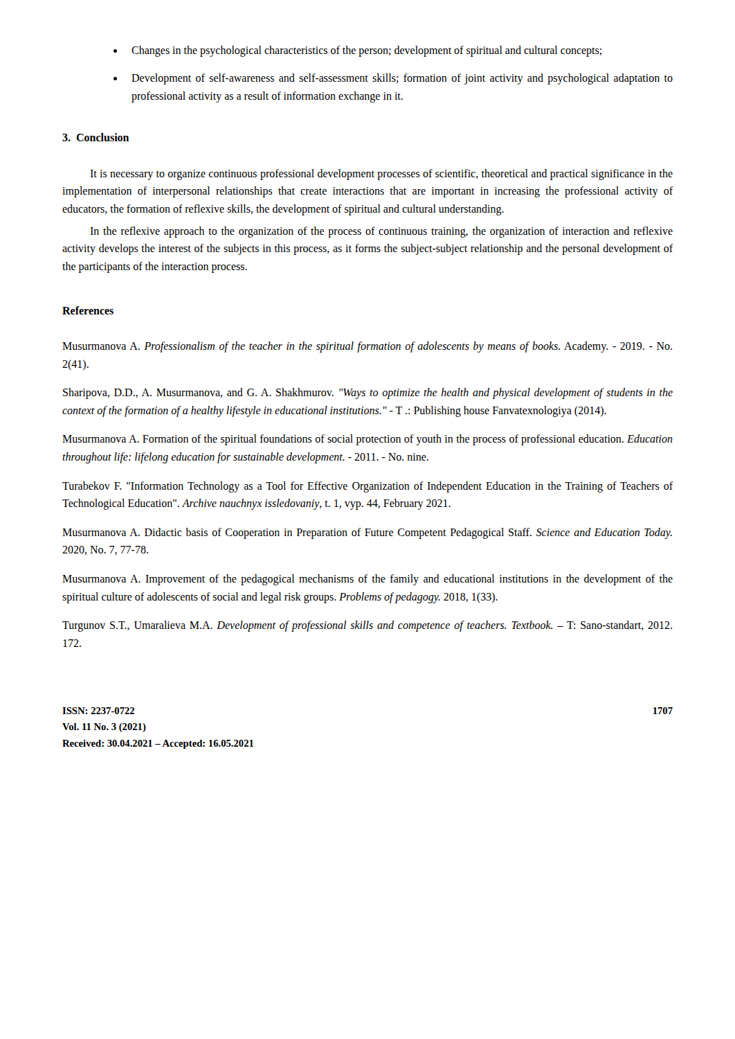Changes in the psychological characteristics of the person; development of spiritual and cultural concepts;
Development of self-awareness and self-assessment skills; formation of joint activity and psychological adaptation to professional activity as a result of information exchange in it.
3. Conclusion
It is necessary to organize continuous professional development processes of scientific, theoretical and practical significance in the implementation of interpersonal relationships that create interactions that are important in increasing the professional activity of educators, the formation of reflexive skills, the development of spiritual and cultural understanding.
In the reflexive approach to the organization of the process of continuous training, the organization of interaction and reflexive activity develops the interest of the subjects in this process, as it forms the subject-subject relationship and the personal development of the participants of the interaction process.
References
Musurmanova A. Professionalism of the teacher in the spiritual formation of adolescents by means of books. Academy. - 2019. - No. 2(41).
Sharipova, D.D., A. Musurmanova, and G. A. Shakhmurov. "Ways to optimize the health and physical development of students in the context of the formation of a healthy lifestyle in educational institutions." - T .: Publishing house Fanvatexnologiya (2014).
Musurmanova A. Formation of the spiritual foundations of social protection of youth in the process of professional education. Education throughout life: lifelong education for sustainable development. - 2011. - No. nine.
Turabekov F. "Information Technology as a Tool for Effective Organization of Independent Education in the Training of Teachers of Technological Education". Archive nauchnyx issledovaniy, t. 1, vyp. 44, February 2021.
Musurmanova A. Didactic basis of Cooperation in Preparation of Future Competent Pedagogical Staff. Science and Education Today. 2020, No. 7, 77-78.
Musurmanova A. Improvement of the pedagogical mechanisms of the family and educational institutions in the development of the spiritual culture of adolescents of social and legal risk groups. Problems of pedagogy. 2018, 1(33).
Turgunov S.T., Umaralieva M.A. Development of professional skills and competence of teachers. Textbook. – T: Sano-standart, 2012. 172.
ISSN: 2237-0722
Vol. 11 No. 3 (2021)
Received: 30.04.2021 – Accepted: 16.05.2021
1707